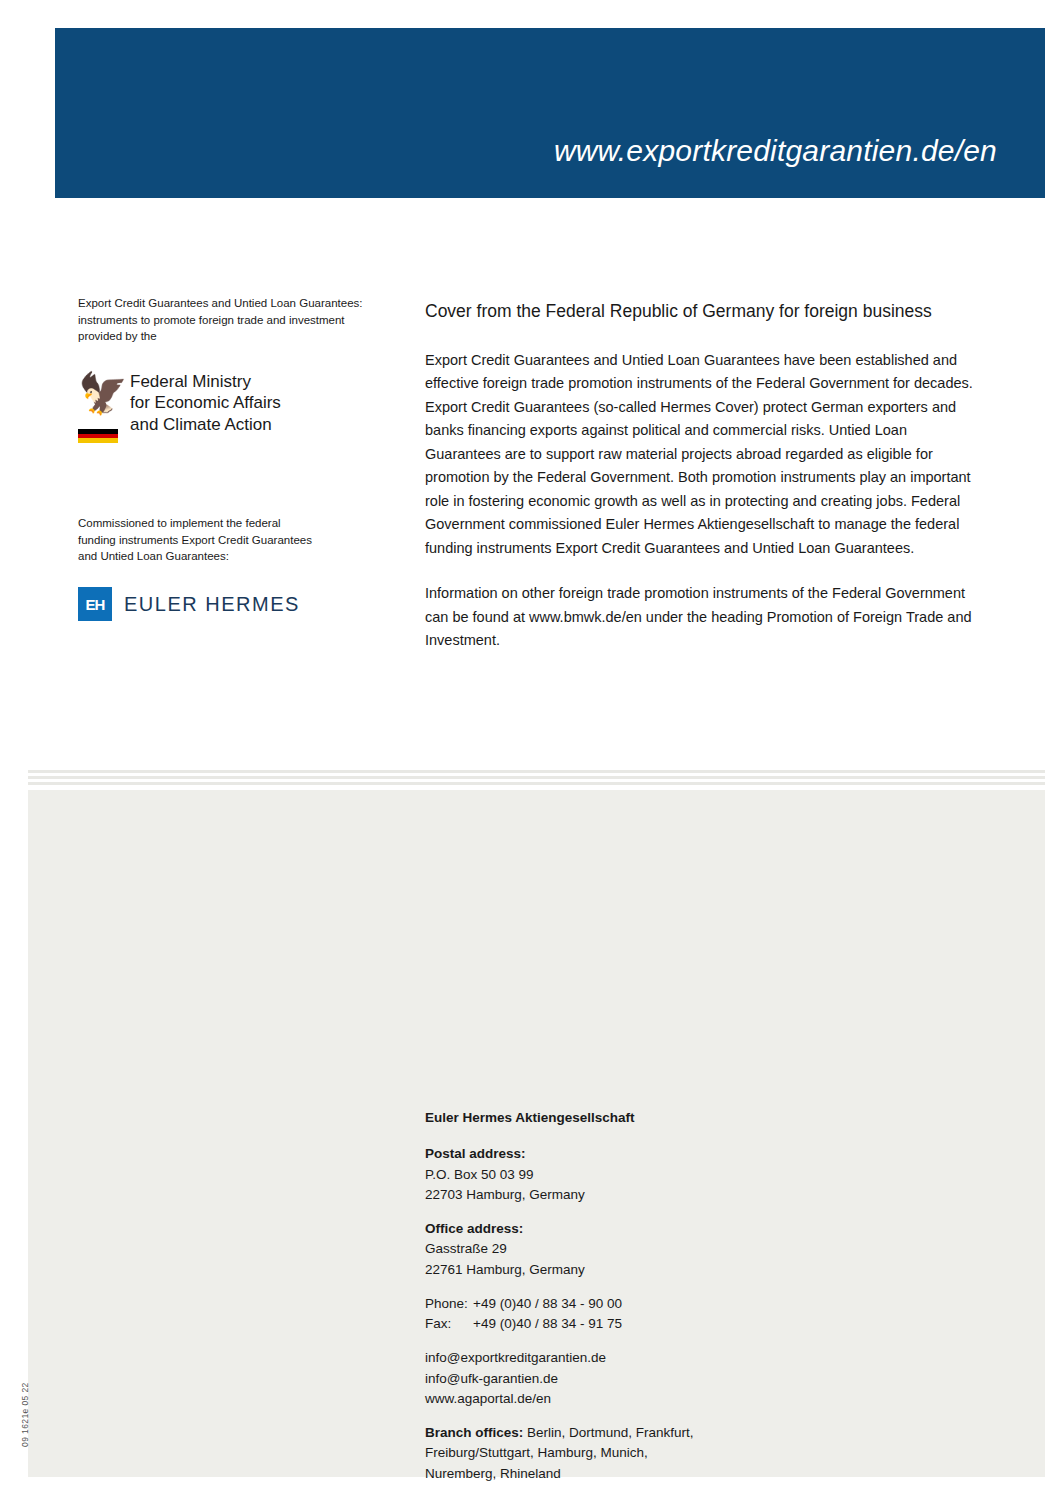www.exportkreditgarantien.de/en
Export Credit Guarantees and Untied Loan Guarantees:
instruments to promote foreign trade and investment
provided by the
🦅
Federal Ministry
for Economic Affairs
and Climate Action
Commissioned to implement the federal
funding instruments Export Credit Guarantees
and Untied Loan Guarantees:
EH
EULER HERMES
Cover from the Federal Republic of Germany for foreign business
Export Credit Guarantees and Untied Loan Guarantees have been established and effective foreign trade promotion instruments of the Federal Government for decades. Export Credit Guarantees (so-called Hermes Cover) protect German exporters and banks financing exports against political and commercial risks. Untied Loan Guarantees are to support raw material projects abroad regarded as eligible for promotion by the Federal Government. Both promotion instruments play an important role in fostering economic growth as well as in protecting and creating jobs. Federal Government commissioned Euler Hermes Aktiengesellschaft to manage the federal funding instruments Export Credit Guarantees and Untied Loan Guarantees.
Information on other foreign trade promotion instruments of the Federal Government can be found at www.bmwk.de/en under the heading Promotion of Foreign Trade and Investment.
Euler Hermes Aktiengesellschaft
Postal address:
P.O. Box 50 03 99
22703 Hamburg, Germany
Office address:
Gasstraße 29
22761 Hamburg, Germany
Phone:+49 (0)40 / 88 34 - 90 00
Fax:+49 (0)40 / 88 34 - 91 75
info@exportkreditgarantien.de
info@ufk-garantien.de
www.agaportal.de/en
Branch offices: Berlin, Dortmund, Frankfurt,
Freiburg/Stuttgart, Hamburg, Munich,
Nuremberg, Rhineland
09 1621e 05 22